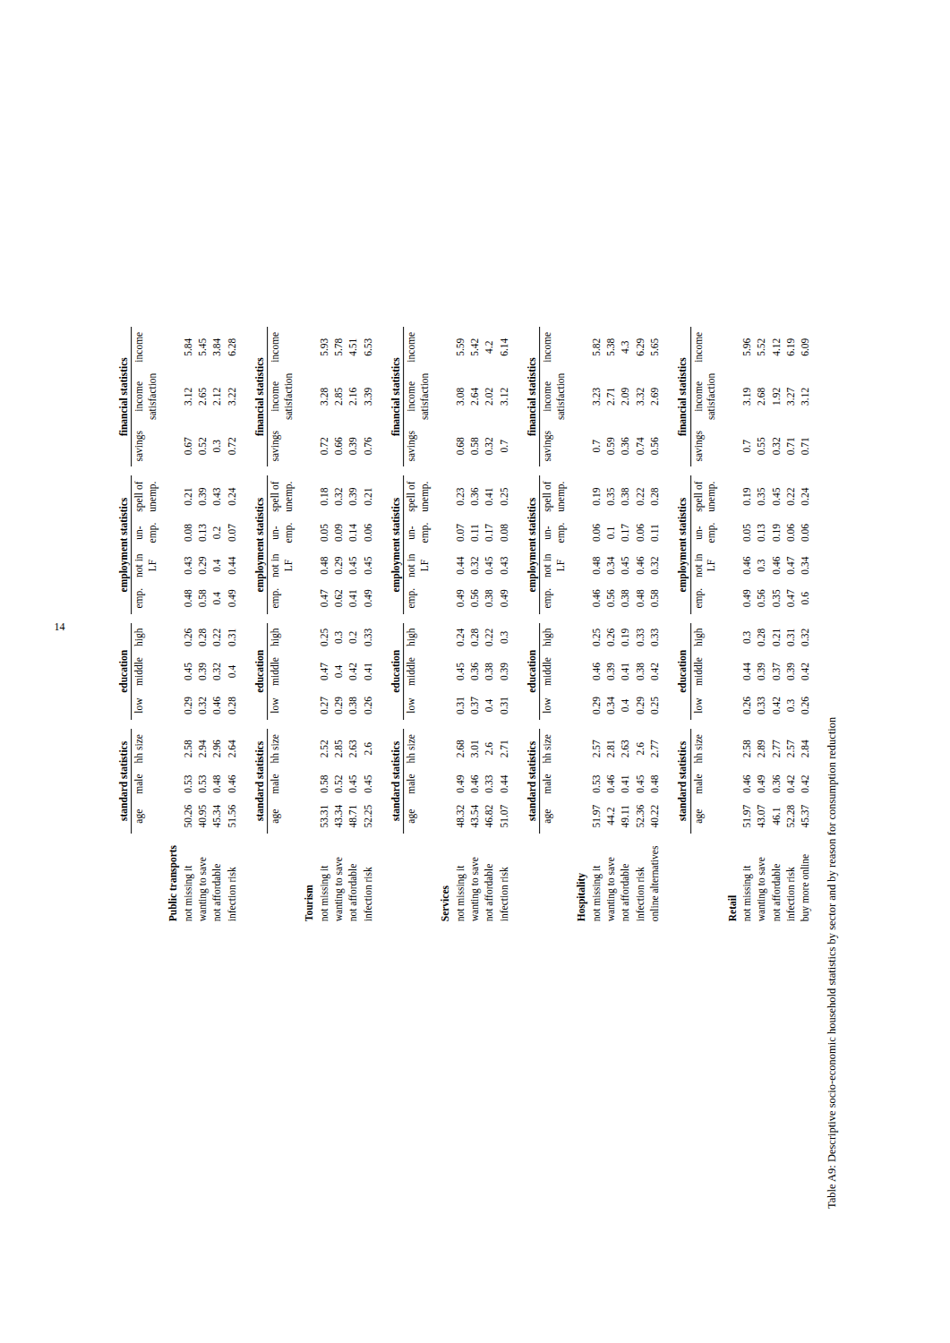14
| | standard statistics | | education | | employment statistics | | financial statistics |
| --- | --- | --- | --- | --- | --- | --- | --- |
| | age | male | hh size | | low | middle | high | | emp. | not in | un- | spell of | | savings | income | income |
| | | | | | | | | | | LF | emp. | unemp. | | | satisfaction | |
| Public transports |
| not missing it | 50.26 | 0.53 | 2.58 | | 0.29 | 0.45 | 0.26 | | 0.48 | 0.43 | 0.08 | 0.21 | | 0.67 | 3.12 | 5.84 |
| wanting to save | 40.95 | 0.53 | 2.94 | | 0.32 | 0.39 | 0.28 | | 0.58 | 0.29 | 0.13 | 0.39 | | 0.52 | 2.65 | 5.45 |
| not affordable | 45.34 | 0.48 | 2.96 | | 0.46 | 0.32 | 0.22 | | 0.4 | 0.4 | 0.2 | 0.43 | | 0.3 | 2.12 | 3.84 |
| infection risk | 51.56 | 0.46 | 2.64 | | 0.28 | 0.4 | 0.31 | | 0.49 | 0.44 | 0.07 | 0.24 | | 0.72 | 3.22 | 6.28 |
| | standard statistics | | education | | employment statistics | | financial statistics |
| | age | male | hh size | | low | middle | high | | emp. | not in | un- | spell of | | savings | income | income |
| | | | | | | | | | | LF | emp. | unemp. | | | satisfaction | |
| Tourism |
| not missing it | 53.31 | 0.58 | 2.52 | | 0.27 | 0.47 | 0.25 | | 0.47 | 0.48 | 0.05 | 0.18 | | 0.72 | 3.28 | 5.93 |
| wanting to save | 43.34 | 0.52 | 2.85 | | 0.29 | 0.4 | 0.3 | | 0.62 | 0.29 | 0.09 | 0.32 | | 0.66 | 2.85 | 5.78 |
| not affordable | 48.71 | 0.45 | 2.63 | | 0.38 | 0.42 | 0.2 | | 0.41 | 0.45 | 0.14 | 0.39 | | 0.39 | 2.16 | 4.51 |
| infection risk | 52.25 | 0.45 | 2.6 | | 0.26 | 0.41 | 0.33 | | 0.49 | 0.45 | 0.06 | 0.21 | | 0.76 | 3.39 | 6.53 |
| | standard statistics | | education | | employment statistics | | financial statistics |
| | age | male | hh size | | low | middle | high | | emp. | not in | un- | spell of | | savings | income | income |
| | | | | | | | | | | LF | emp. | unemp. | | | satisfaction | |
| Services |
| not missing it | 48.32 | 0.49 | 2.68 | | 0.31 | 0.45 | 0.24 | | 0.49 | 0.44 | 0.07 | 0.23 | | 0.68 | 3.08 | 5.59 |
| wanting to save | 43.54 | 0.46 | 3.01 | | 0.37 | 0.36 | 0.28 | | 0.56 | 0.32 | 0.11 | 0.36 | | 0.58 | 2.64 | 5.42 |
| not affordable | 46.82 | 0.33 | 2.6 | | 0.4 | 0.38 | 0.22 | | 0.38 | 0.45 | 0.17 | 0.41 | | 0.32 | 2.02 | 4.2 |
| infection risk | 51.07 | 0.44 | 2.71 | | 0.31 | 0.39 | 0.3 | | 0.49 | 0.43 | 0.08 | 0.25 | | 0.7 | 3.12 | 6.14 |
| | standard statistics | | education | | employment statistics | | financial statistics |
| | age | male | hh size | | low | middle | high | | emp. | not in | un- | spell of | | savings | income | income |
| | | | | | | | | | | LF | emp. | unemp. | | | satisfaction | |
| Hospitality |
| not missing it | 51.97 | 0.53 | 2.57 | | 0.29 | 0.46 | 0.25 | | 0.46 | 0.48 | 0.06 | 0.19 | | 0.7 | 3.23 | 5.82 |
| wanting to save | 44.2 | 0.46 | 2.81 | | 0.34 | 0.39 | 0.26 | | 0.56 | 0.34 | 0.1 | 0.35 | | 0.59 | 2.71 | 5.38 |
| not affordable | 49.11 | 0.41 | 2.63 | | 0.4 | 0.41 | 0.19 | | 0.38 | 0.45 | 0.17 | 0.38 | | 0.36 | 2.09 | 4.3 |
| infection risk | 52.36 | 0.45 | 2.6 | | 0.29 | 0.38 | 0.33 | | 0.48 | 0.46 | 0.06 | 0.22 | | 0.74 | 3.32 | 6.29 |
| online alternatives | 40.22 | 0.48 | 2.77 | | 0.25 | 0.42 | 0.33 | | 0.58 | 0.32 | 0.11 | 0.28 | | 0.56 | 2.69 | 5.65 |
| | standard statistics | | education | | employment statistics | | financial statistics |
| | age | male | hh size | | low | middle | high | | emp. | not in | un- | spell of | | savings | income | income |
| | | | | | | | | | | LF | emp. | unemp. | | | satisfaction | |
| Retail |
| not missing it | 51.97 | 0.46 | 2.58 | | 0.26 | 0.44 | 0.3 | | 0.49 | 0.46 | 0.05 | 0.19 | | 0.7 | 3.19 | 5.96 |
| wanting to save | 43.07 | 0.49 | 2.89 | | 0.33 | 0.39 | 0.28 | | 0.56 | 0.3 | 0.13 | 0.35 | | 0.55 | 2.68 | 5.52 |
| not affordable | 46.1 | 0.36 | 2.77 | | 0.42 | 0.37 | 0.21 | | 0.35 | 0.46 | 0.19 | 0.45 | | 0.32 | 1.92 | 4.12 |
| infection risk | 52.28 | 0.42 | 2.57 | | 0.3 | 0.39 | 0.31 | | 0.47 | 0.47 | 0.06 | 0.22 | | 0.71 | 3.27 | 6.19 |
| buy more online | 45.37 | 0.42 | 2.84 | | 0.26 | 0.42 | 0.32 | | 0.6 | 0.34 | 0.06 | 0.24 | | 0.71 | 3.12 | 6.09 |
Table A9: Descriptive socio-economic household statistics by sector and by reason for consumption reduction